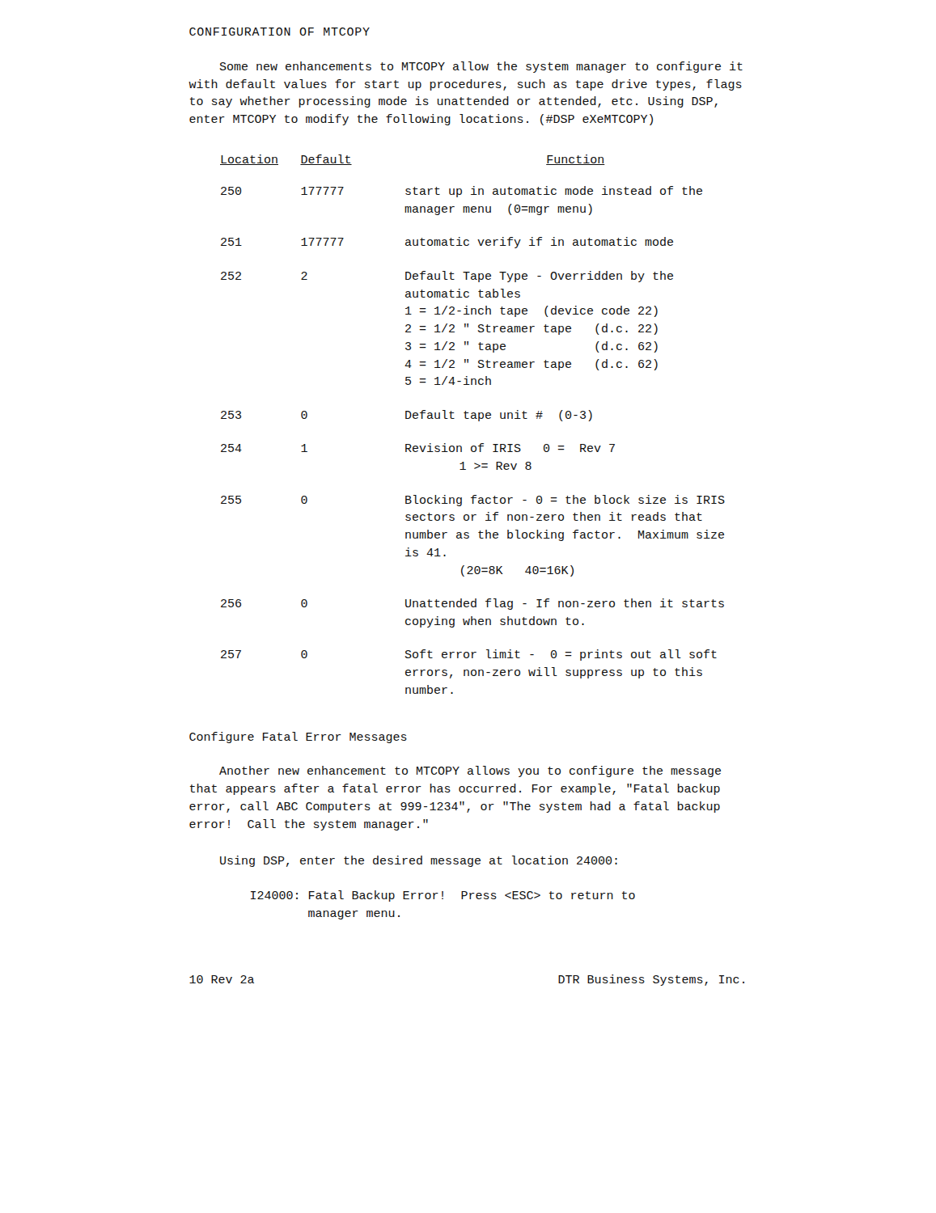CONFIGURATION OF MTCOPY
Some new enhancements to MTCOPY allow the system manager to configure it with default values for start up procedures, such as tape drive types, flags to say whether processing mode is unattended or attended, etc. Using DSP, enter MTCOPY to modify the following locations. (#DSP eXeMTCOPY)
| Location | Default | Function |
| --- | --- | --- |
| 250 | 177777 | start up in automatic mode instead of the manager menu (0=mgr menu) |
| 251 | 177777 | automatic verify if in automatic mode |
| 252 | 2 | Default Tape Type - Overridden by the automatic tables 1 = 1/2-inch tape (device code 22) 2 = 1/2 " Streamer tape (d.c. 22) 3 = 1/2 " tape (d.c. 62) 4 = 1/2 " Streamer tape (d.c. 62) 5 = 1/4-inch |
| 253 | 0 | Default tape unit # (0-3) |
| 254 | 1 | Revision of IRIS 0 = Rev 7 1 >= Rev 8 |
| 255 | 0 | Blocking factor - 0 = the block size is IRIS sectors or if non-zero then it reads that number as the blocking factor. Maximum size is 41. (20=8K 40=16K) |
| 256 | 0 | Unattended flag - If non-zero then it starts copying when shutdown to. |
| 257 | 0 | Soft error limit - 0 = prints out all soft errors, non-zero will suppress up to this number. |
Configure Fatal Error Messages
Another new enhancement to MTCOPY allows you to configure the message that appears after a fatal error has occurred. For example, "Fatal backup error, call ABC Computers at 999-1234", or "The system had a fatal backup error! Call the system manager."
Using DSP, enter the desired message at location 24000:
I24000: Fatal Backup Error!  Press <ESC> to return to
        manager menu.
10 Rev 2a DTR Business Systems, Inc.